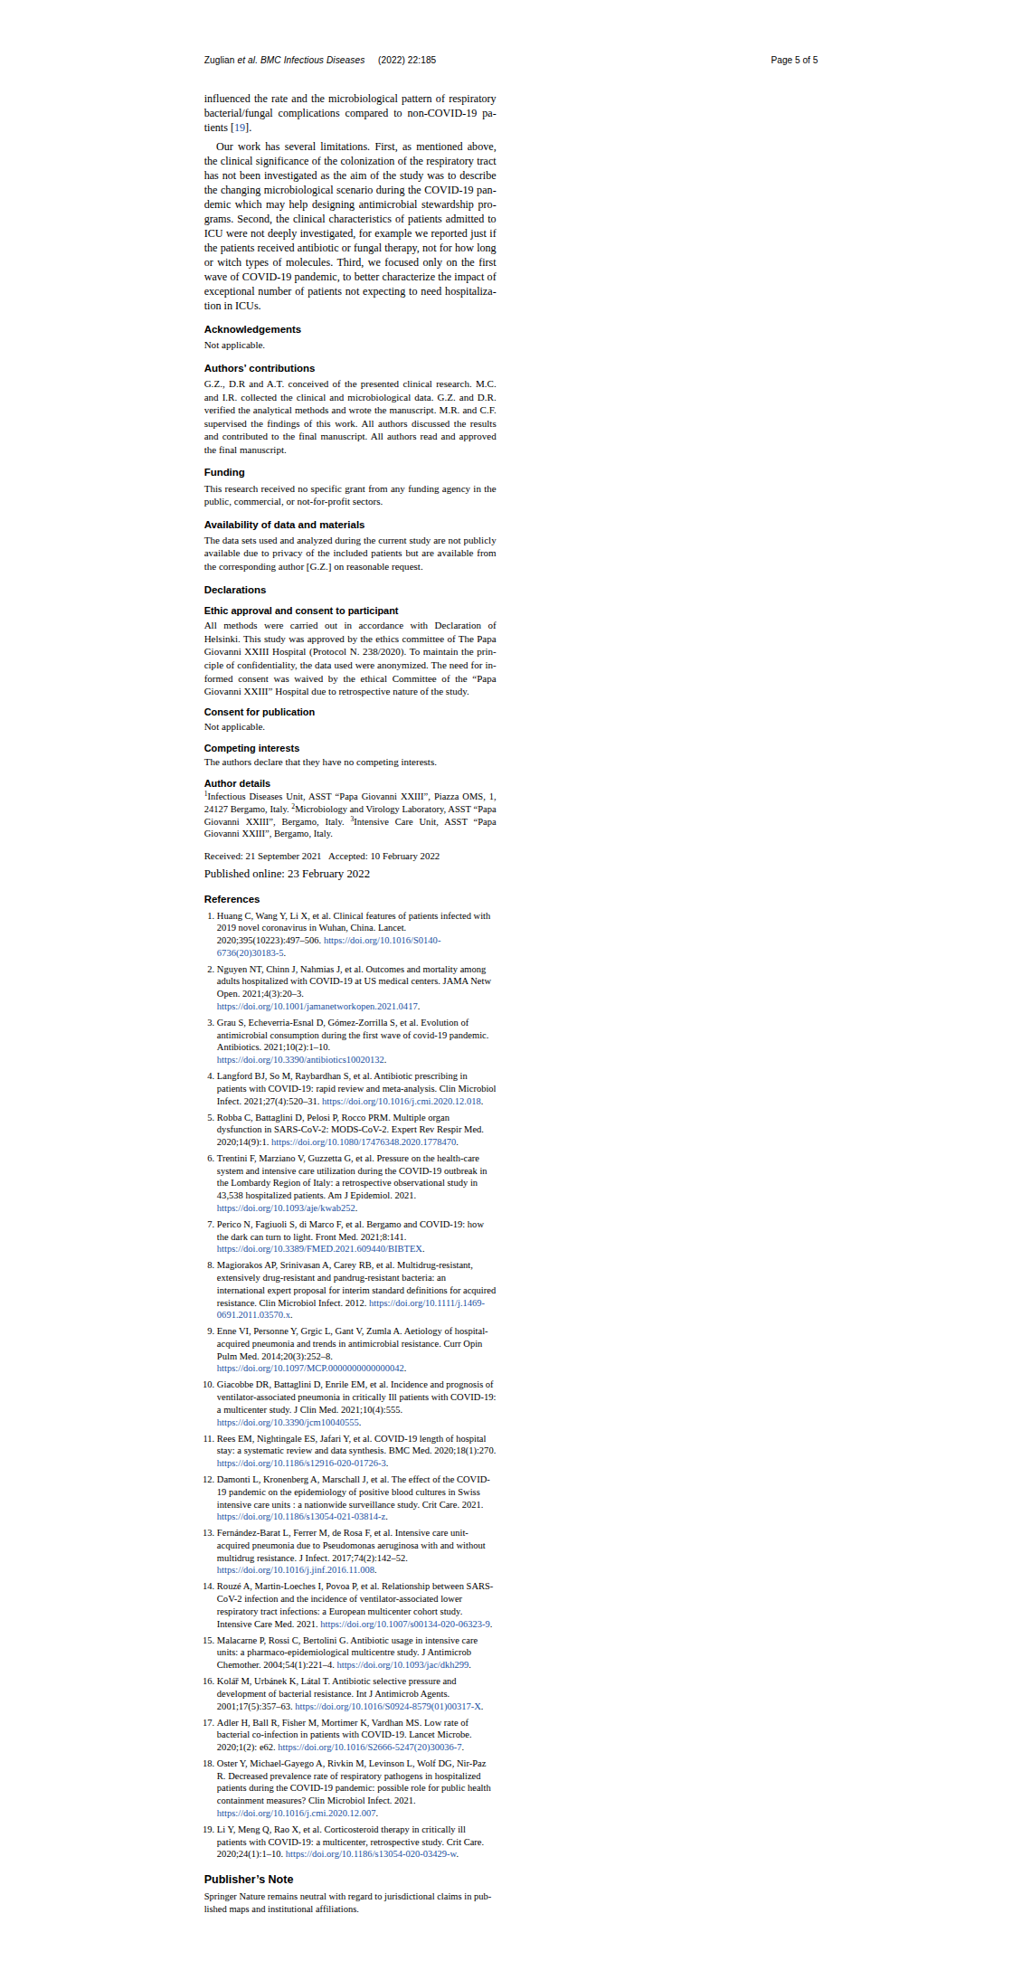Zuglian et al. BMC Infectious Diseases (2022) 22:185
Page 5 of 5
influenced the rate and the microbiological pattern of respiratory bacterial/fungal complications compared to non-COVID-19 patients [19].
Our work has several limitations. First, as mentioned above, the clinical significance of the colonization of the respiratory tract has not been investigated as the aim of the study was to describe the changing microbiological scenario during the COVID-19 pandemic which may help designing antimicrobial stewardship programs. Second, the clinical characteristics of patients admitted to ICU were not deeply investigated, for example we reported just if the patients received antibiotic or fungal therapy, not for how long or witch types of molecules. Third, we focused only on the first wave of COVID-19 pandemic, to better characterize the impact of exceptional number of patients not expecting to need hospitalization in ICUs.
Acknowledgements
Not applicable.
Authors’ contributions
G.Z., D.R and A.T. conceived of the presented clinical research. M.C. and I.R. collected the clinical and microbiological data. G.Z. and D.R. verified the analytical methods and wrote the manuscript. M.R. and C.F. supervised the findings of this work. All authors discussed the results and contributed to the final manuscript. All authors read and approved the final manuscript.
Funding
This research received no specific grant from any funding agency in the public, commercial, or not-for-profit sectors.
Availability of data and materials
The data sets used and analyzed during the current study are not publicly available due to privacy of the included patients but are available from the corresponding author [G.Z.] on reasonable request.
Declarations
Ethic approval and consent to participant
All methods were carried out in accordance with Declaration of Helsinki. This study was approved by the ethics committee of The Papa Giovanni XXIII Hospital (Protocol N. 238/2020). To maintain the principle of confidentiality, the data used were anonymized. The need for informed consent was waived by the ethical Committee of the “Papa Giovanni XXIII” Hospital due to retrospective nature of the study.
Consent for publication
Not applicable.
Competing interests
The authors declare that they have no competing interests.
Author details
1Infectious Diseases Unit, ASST “Papa Giovanni XXIII”, Piazza OMS, 1, 24127 Bergamo, Italy. 2Microbiology and Virology Laboratory, ASST “Papa Giovanni XXIII”, Bergamo, Italy. 3Intensive Care Unit, ASST “Papa Giovanni XXIII”, Bergamo, Italy.
Received: 21 September 2021 Accepted: 10 February 2022
Published online: 23 February 2022
References
Huang C, Wang Y, Li X, et al. Clinical features of patients infected with 2019 novel coronavirus in Wuhan, China. Lancet. 2020;395(10223):497–506. https://doi.org/10.1016/S0140-6736(20)30183-5.
Nguyen NT, Chinn J, Nahmias J, et al. Outcomes and mortality among adults hospitalized with COVID-19 at US medical centers. JAMA Netw Open. 2021;4(3):20–3. https://doi.org/10.1001/jamanetworkopen.2021.0417.
Grau S, Echeverria-Esnal D, Gómez-Zorrilla S, et al. Evolution of antimicrobial consumption during the first wave of covid-19 pandemic. Antibiotics. 2021;10(2):1–10. https://doi.org/10.3390/antibiotics10020132.
Langford BJ, So M, Raybardhan S, et al. Antibiotic prescribing in patients with COVID-19: rapid review and meta-analysis. Clin Microbiol Infect. 2021;27(4):520–31. https://doi.org/10.1016/j.cmi.2020.12.018.
Robba C, Battaglini D, Pelosi P, Rocco PRM. Multiple organ dysfunction in SARS-CoV-2: MODS-CoV-2. Expert Rev Respir Med. 2020;14(9):1. https://doi.org/10.1080/17476348.2020.1778470.
Trentini F, Marziano V, Guzzetta G, et al. Pressure on the health-care system and intensive care utilization during the COVID-19 outbreak in the Lombardy Region of Italy: a retrospective observational study in 43,538 hospitalized patients. Am J Epidemiol. 2021. https://doi.org/10.1093/aje/kwab252.
Perico N, Fagiuoli S, di Marco F, et al. Bergamo and COVID-19: how the dark can turn to light. Front Med. 2021;8:141. https://doi.org/10.3389/FMED.2021.609440/BIBTEX.
Magiorakos AP, Srinivasan A, Carey RB, et al. Multidrug-resistant, extensively drug-resistant and pandrug-resistant bacteria: an international expert proposal for interim standard definitions for acquired resistance. Clin Microbiol Infect. 2012. https://doi.org/10.1111/j.1469-0691.2011.03570.x.
Enne VI, Personne Y, Grgic L, Gant V, Zumla A. Aetiology of hospital-acquired pneumonia and trends in antimicrobial resistance. Curr Opin Pulm Med. 2014;20(3):252–8. https://doi.org/10.1097/MCP.0000000000000042.
Giacobbe DR, Battaglini D, Enrile EM, et al. Incidence and prognosis of ventilator-associated pneumonia in critically Ill patients with COVID-19: a multicenter study. J Clin Med. 2021;10(4):555. https://doi.org/10.3390/jcm10040555.
Rees EM, Nightingale ES, Jafari Y, et al. COVID-19 length of hospital stay: a systematic review and data synthesis. BMC Med. 2020;18(1):270. https://doi.org/10.1186/s12916-020-01726-3.
Damonti L, Kronenberg A, Marschall J, et al. The effect of the COVID-19 pandemic on the epidemiology of positive blood cultures in Swiss intensive care units : a nationwide surveillance study. Crit Care. 2021. https://doi.org/10.1186/s13054-021-03814-z.
Fernández-Barat L, Ferrer M, de Rosa F, et al. Intensive care unit-acquired pneumonia due to Pseudomonas aeruginosa with and without multidrug resistance. J Infect. 2017;74(2):142–52. https://doi.org/10.1016/j.jinf.2016.11.008.
Rouzé A, Martin-Loeches I, Povoa P, et al. Relationship between SARS-CoV-2 infection and the incidence of ventilator-associated lower respiratory tract infections: a European multicenter cohort study. Intensive Care Med. 2021. https://doi.org/10.1007/s00134-020-06323-9.
Malacarne P, Rossi C, Bertolini G. Antibiotic usage in intensive care units: a pharmaco-epidemiological multicentre study. J Antimicrob Chemother. 2004;54(1):221–4. https://doi.org/10.1093/jac/dkh299.
Kolář M, Urbánek K, Látal T. Antibiotic selective pressure and development of bacterial resistance. Int J Antimicrob Agents. 2001;17(5):357–63. https://doi.org/10.1016/S0924-8579(01)00317-X.
Adler H, Ball R, Fisher M, Mortimer K, Vardhan MS. Low rate of bacterial co-infection in patients with COVID-19. Lancet Microbe. 2020;1(2): e62. https://doi.org/10.1016/S2666-5247(20)30036-7.
Oster Y, Michael-Gayego A, Rivkin M, Levinson L, Wolf DG, Nir-Paz R. Decreased prevalence rate of respiratory pathogens in hospitalized patients during the COVID-19 pandemic: possible role for public health containment measures? Clin Microbiol Infect. 2021. https://doi.org/10.1016/j.cmi.2020.12.007.
Li Y, Meng Q, Rao X, et al. Corticosteroid therapy in critically ill patients with COVID-19: a multicenter, retrospective study. Crit Care. 2020;24(1):1–10. https://doi.org/10.1186/s13054-020-03429-w.
Publisher’s Note
Springer Nature remains neutral with regard to jurisdictional claims in published maps and institutional affiliations.